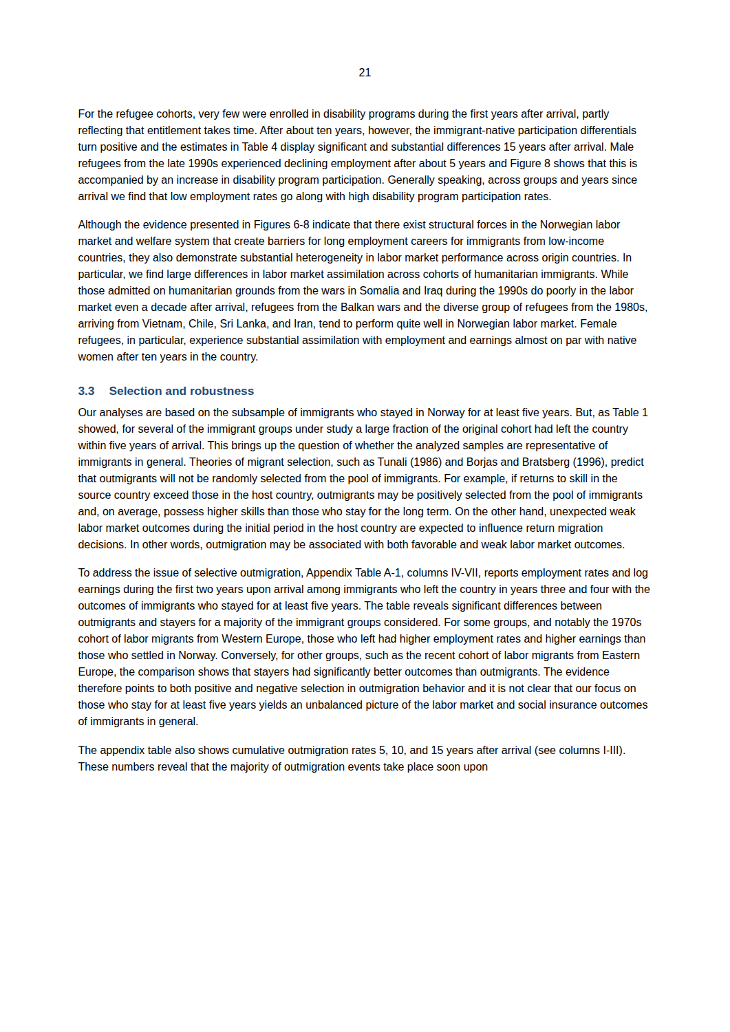21
For the refugee cohorts, very few were enrolled in disability programs during the first years after arrival, partly reflecting that entitlement takes time. After about ten years, however, the immigrant-native participation differentials turn positive and the estimates in Table 4 display significant and substantial differences 15 years after arrival. Male refugees from the late 1990s experienced declining employment after about 5 years and Figure 8 shows that this is accompanied by an increase in disability program participation. Generally speaking, across groups and years since arrival we find that low employment rates go along with high disability program participation rates.
Although the evidence presented in Figures 6-8 indicate that there exist structural forces in the Norwegian labor market and welfare system that create barriers for long employment careers for immigrants from low-income countries, they also demonstrate substantial heterogeneity in labor market performance across origin countries. In particular, we find large differences in labor market assimilation across cohorts of humanitarian immigrants. While those admitted on humanitarian grounds from the wars in Somalia and Iraq during the 1990s do poorly in the labor market even a decade after arrival, refugees from the Balkan wars and the diverse group of refugees from the 1980s, arriving from Vietnam, Chile, Sri Lanka, and Iran, tend to perform quite well in Norwegian labor market. Female refugees, in particular, experience substantial assimilation with employment and earnings almost on par with native women after ten years in the country.
3.3 Selection and robustness
Our analyses are based on the subsample of immigrants who stayed in Norway for at least five years. But, as Table 1 showed, for several of the immigrant groups under study a large fraction of the original cohort had left the country within five years of arrival. This brings up the question of whether the analyzed samples are representative of immigrants in general. Theories of migrant selection, such as Tunali (1986) and Borjas and Bratsberg (1996), predict that outmigrants will not be randomly selected from the pool of immigrants. For example, if returns to skill in the source country exceed those in the host country, outmigrants may be positively selected from the pool of immigrants and, on average, possess higher skills than those who stay for the long term. On the other hand, unexpected weak labor market outcomes during the initial period in the host country are expected to influence return migration decisions. In other words, outmigration may be associated with both favorable and weak labor market outcomes.
To address the issue of selective outmigration, Appendix Table A-1, columns IV-VII, reports employment rates and log earnings during the first two years upon arrival among immigrants who left the country in years three and four with the outcomes of immigrants who stayed for at least five years. The table reveals significant differences between outmigrants and stayers for a majority of the immigrant groups considered. For some groups, and notably the 1970s cohort of labor migrants from Western Europe, those who left had higher employment rates and higher earnings than those who settled in Norway. Conversely, for other groups, such as the recent cohort of labor migrants from Eastern Europe, the comparison shows that stayers had significantly better outcomes than outmigrants. The evidence therefore points to both positive and negative selection in outmigration behavior and it is not clear that our focus on those who stay for at least five years yields an unbalanced picture of the labor market and social insurance outcomes of immigrants in general.
The appendix table also shows cumulative outmigration rates 5, 10, and 15 years after arrival (see columns I-III). These numbers reveal that the majority of outmigration events take place soon upon